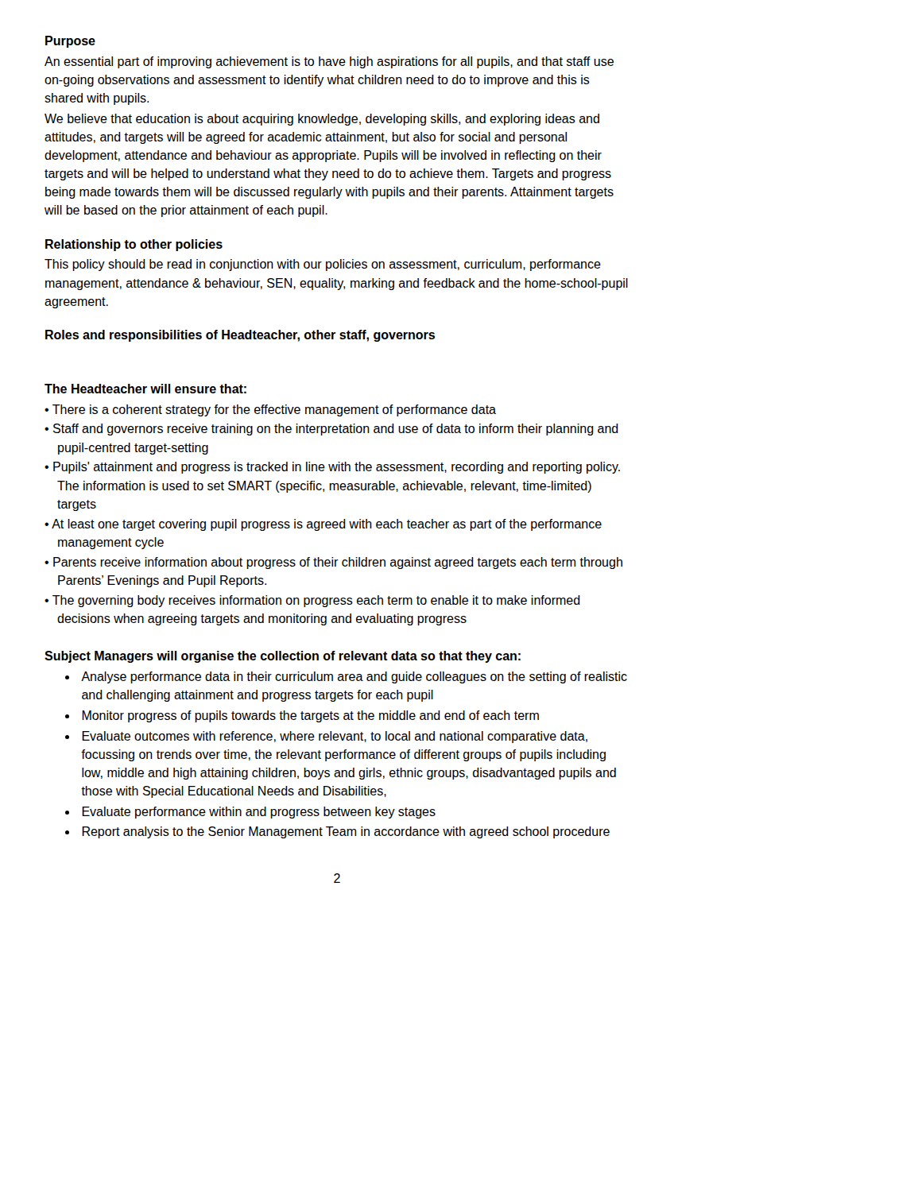Purpose
An essential part of improving achievement is to have high aspirations for all pupils, and that staff use on-going observations and assessment to identify what children need to do to improve and this is shared with pupils.
We believe that education is about acquiring knowledge, developing skills, and exploring ideas and attitudes, and targets will be agreed for academic attainment, but also for social and personal development, attendance and behaviour as appropriate. Pupils will be involved in reflecting on their targets and will be helped to understand what they need to do to achieve them. Targets and progress being made towards them will be discussed regularly with pupils and their parents. Attainment targets will be based on the prior attainment of each pupil.
Relationship to other policies
This policy should be read in conjunction with our policies on assessment, curriculum, performance management, attendance & behaviour, SEN, equality, marking and feedback and the home-school-pupil agreement.
Roles and responsibilities of Headteacher, other staff, governors
The Headteacher will ensure that:
• There is a coherent strategy for the effective management of performance data
• Staff and governors receive training on the interpretation and use of data to inform their planning and pupil-centred target-setting
• Pupils' attainment and progress is tracked in line with the assessment, recording and reporting policy. The information is used to set SMART (specific, measurable, achievable, relevant, time-limited) targets
• At least one target covering pupil progress is agreed with each teacher as part of the performance management cycle
• Parents receive information about progress of their children against agreed targets each term through Parents’ Evenings and Pupil Reports.
• The governing body receives information on progress each term to enable it to make informed decisions when agreeing targets and monitoring and evaluating progress
Subject Managers will organise the collection of relevant data so that they can:
Analyse performance data in their curriculum area and guide colleagues on the setting of realistic and challenging attainment and progress targets for each pupil
Monitor progress of pupils towards the targets at the middle and end of each term
Evaluate outcomes with reference, where relevant, to local and national comparative data, focussing on trends over time, the relevant performance of different groups of pupils including low, middle and high attaining children, boys and girls, ethnic groups, disadvantaged pupils and those with Special Educational Needs and Disabilities,
Evaluate performance within and progress between key stages
Report analysis to the Senior Management Team in accordance with agreed school procedure
2